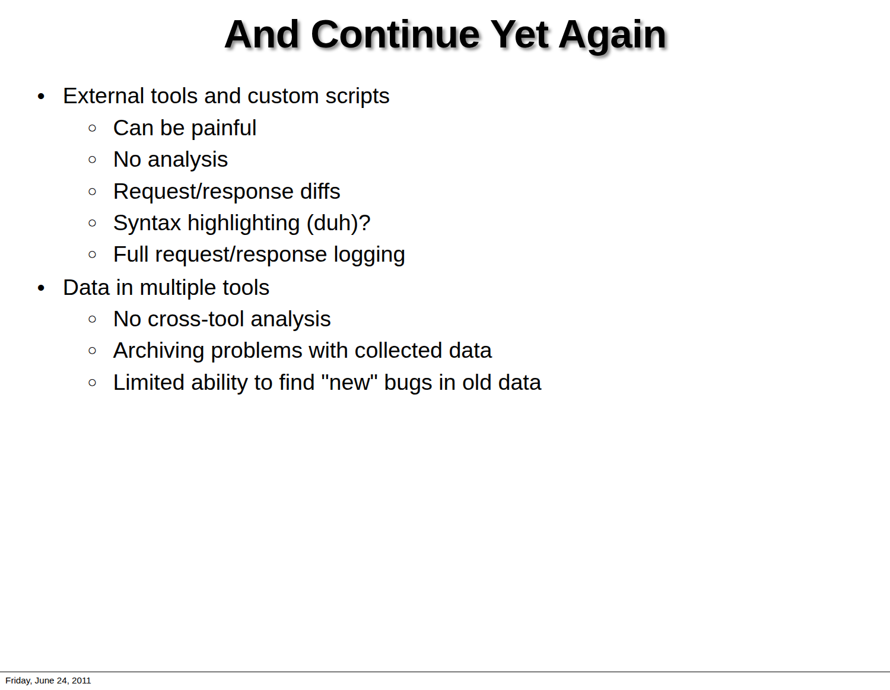And Continue Yet Again
External tools and custom scripts
Can be painful
No analysis
Request/response diffs
Syntax highlighting (duh)?
Full request/response logging
Data in multiple tools
No cross-tool analysis
Archiving problems with collected data
Limited ability to find "new" bugs in old data
Friday, June 24, 2011